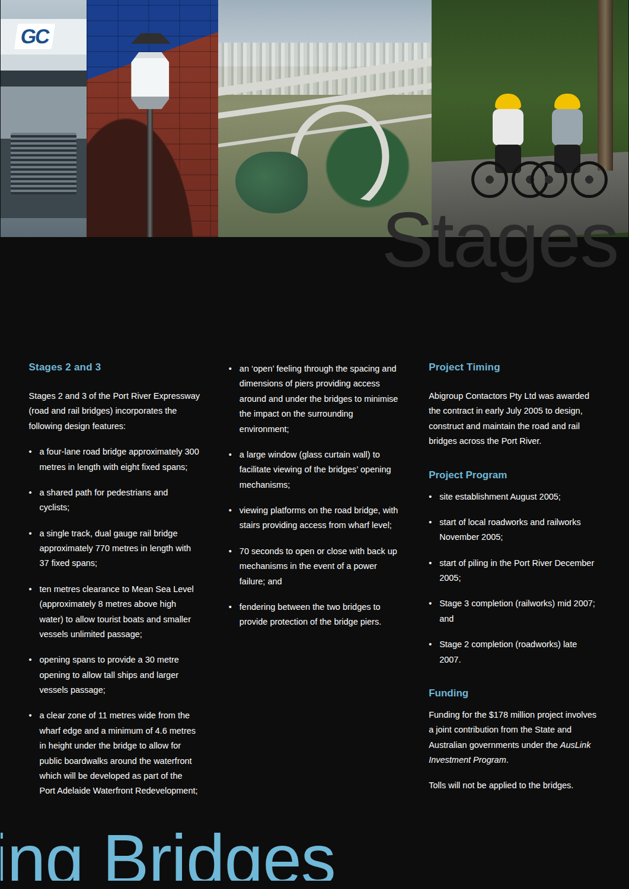GC
Stages
Stages 2 and 3
Stages 2 and 3 of the Port River Expressway (road and rail bridges) incorporates the following design features:
a four-lane road bridge approximately 300 metres in length with eight fixed spans;
a shared path for pedestrians and cyclists;
a single track, dual gauge rail bridge approximately 770 metres in length with 37 fixed spans;
ten metres clearance to Mean Sea Level (approximately 8 metres above high water) to allow tourist boats and smaller vessels unlimited passage;
opening spans to provide a 30 metre opening to allow tall ships and larger vessels passage;
a clear zone of 11 metres wide from the wharf edge and a minimum of 4.6 metres in height under the bridge to allow for public boardwalks around the waterfront which will be developed as part of the Port Adelaide Waterfront Redevelopment;
an ‘open’ feeling through the spacing and dimensions of piers providing access around and under the bridges to minimise the impact on the surrounding environment;
a large window (glass curtain wall) to facilitate viewing of the bridges’ opening mechanisms;
viewing platforms on the road bridge, with stairs providing access from wharf level;
70 seconds to open or close with back up mechanisms in the event of a power failure; and
fendering between the two bridges to provide protection of the bridge piers.
Project Timing
Abigroup Contactors Pty Ltd was awarded the contract in early July 2005 to design, construct and maintain the road and rail bridges across the Port River.
Project Program
site establishment August 2005;
start of local roadworks and railworks November 2005;
start of piling in the Port River December 2005;
Stage 3 completion (railworks) mid 2007; and
Stage 2 completion (roadworks) late 2007.
Funding
Funding for the $178 million project involves a joint contribution from the State and Australian governments under the AusLink Investment Program.
Tolls will not be applied to the bridges.
ing Bridges